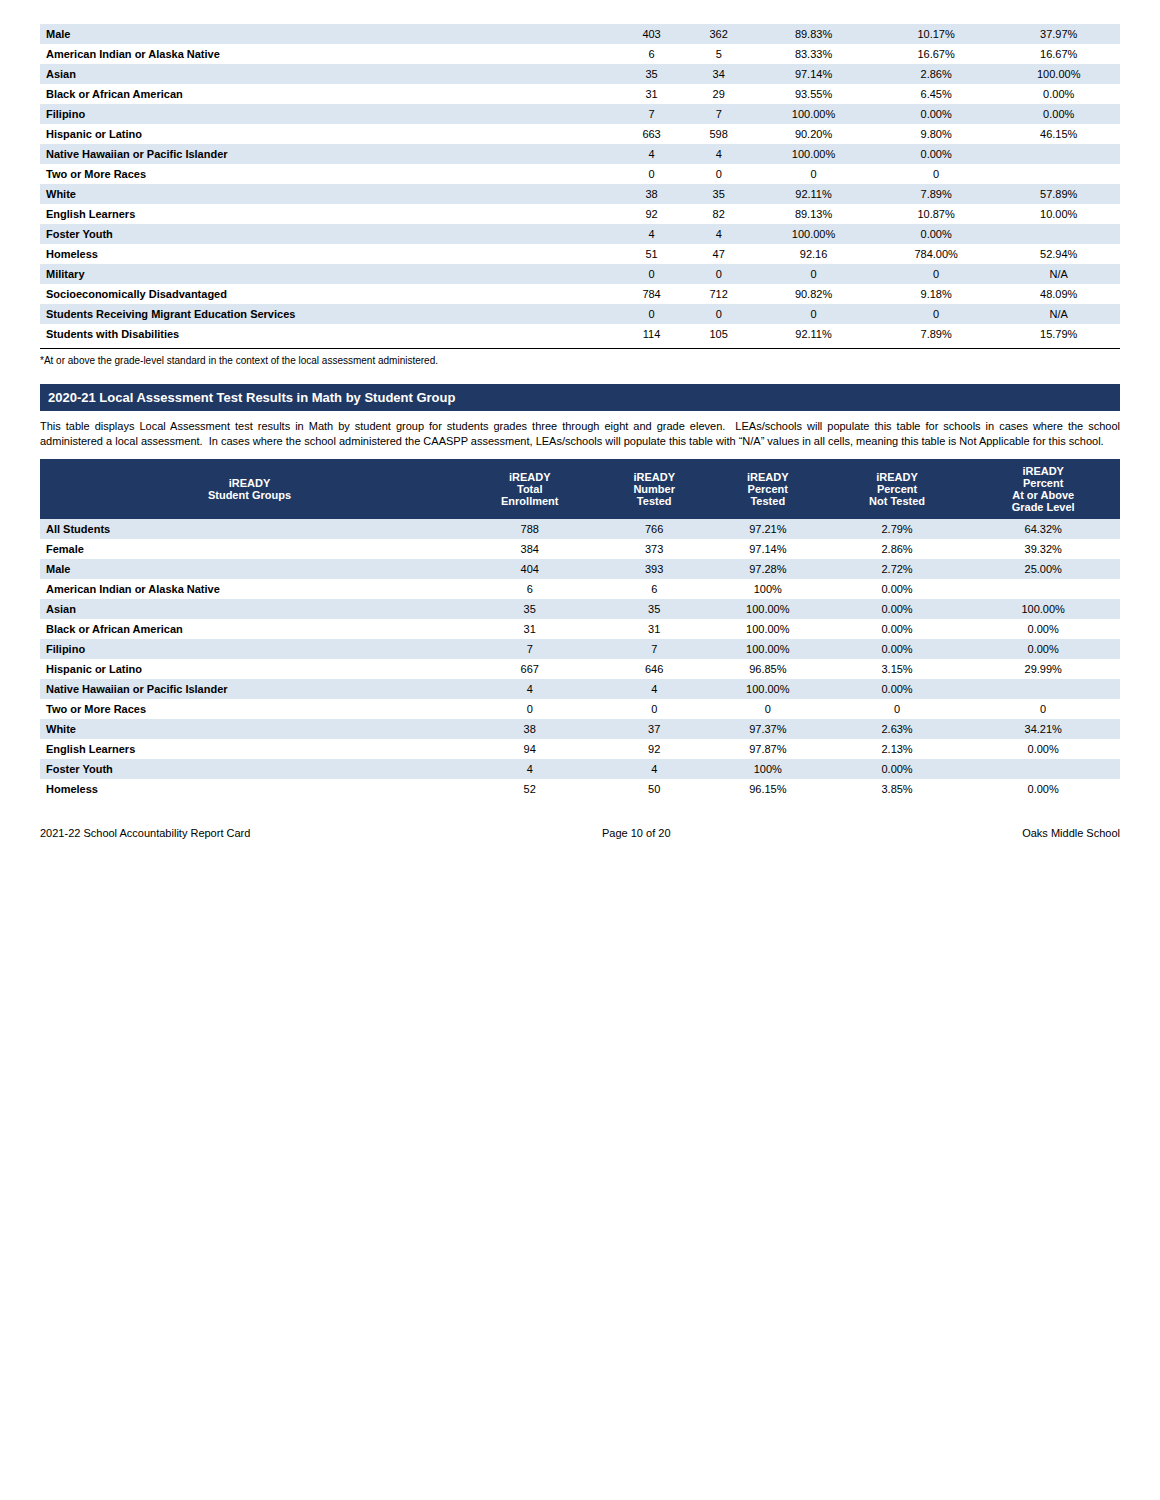| Male | 403 | 362 | 89.83% | 10.17% | 37.97% |
| American Indian or Alaska Native | 6 | 5 | 83.33% | 16.67% | 16.67% |
| Asian | 35 | 34 | 97.14% | 2.86% | 100.00% |
| Black or African American | 31 | 29 | 93.55% | 6.45% | 0.00% |
| Filipino | 7 | 7 | 100.00% | 0.00% | 0.00% |
| Hispanic or Latino | 663 | 598 | 90.20% | 9.80% | 46.15% |
| Native Hawaiian or Pacific Islander | 4 | 4 | 100.00% | 0.00% | |
| Two or More Races | 0 | 0 | 0 | 0 | |
| White | 38 | 35 | 92.11% | 7.89% | 57.89% |
| English Learners | 92 | 82 | 89.13% | 10.87% | 10.00% |
| Foster Youth | 4 | 4 | 100.00% | 0.00% | |
| Homeless | 51 | 47 | 92.16 | 784.00% | 52.94% |
| Military | 0 | 0 | 0 | 0 | N/A |
| Socioeconomically Disadvantaged | 784 | 712 | 90.82% | 9.18% | 48.09% |
| Students Receiving Migrant Education Services | 0 | 0 | 0 | 0 | N/A |
| Students with Disabilities | 114 | 105 | 92.11% | 7.89% | 15.79% |
*At or above the grade-level standard in the context of the local assessment administered.
2020-21 Local Assessment Test Results in Math by Student Group
This table displays Local Assessment test results in Math by student group for students grades three through eight and grade eleven. LEAs/schools will populate this table for schools in cases where the school administered a local assessment. In cases where the school administered the CAASPP assessment, LEAs/schools will populate this table with “N/A” values in all cells, meaning this table is Not Applicable for this school.
| iREADY Student Groups | iREADY Total Enrollment | iREADY Number Tested | iREADY Percent Tested | iREADY Percent Not Tested | iREADY Percent At or Above Grade Level |
| --- | --- | --- | --- | --- | --- |
| All Students | 788 | 766 | 97.21% | 2.79% | 64.32% |
| Female | 384 | 373 | 97.14% | 2.86% | 39.32% |
| Male | 404 | 393 | 97.28% | 2.72% | 25.00% |
| American Indian or Alaska Native | 6 | 6 | 100% | 0.00% | |
| Asian | 35 | 35 | 100.00% | 0.00% | 100.00% |
| Black or African American | 31 | 31 | 100.00% | 0.00% | 0.00% |
| Filipino | 7 | 7 | 100.00% | 0.00% | 0.00% |
| Hispanic or Latino | 667 | 646 | 96.85% | 3.15% | 29.99% |
| Native Hawaiian or Pacific Islander | 4 | 4 | 100.00% | 0.00% | |
| Two or More Races | 0 | 0 | 0 | 0 | 0 |
| White | 38 | 37 | 97.37% | 2.63% | 34.21% |
| English Learners | 94 | 92 | 97.87% | 2.13% | 0.00% |
| Foster Youth | 4 | 4 | 100% | 0.00% | |
| Homeless | 52 | 50 | 96.15% | 3.85% | 0.00% |
2021-22 School Accountability Report Card
Page 10 of 20
Oaks Middle School